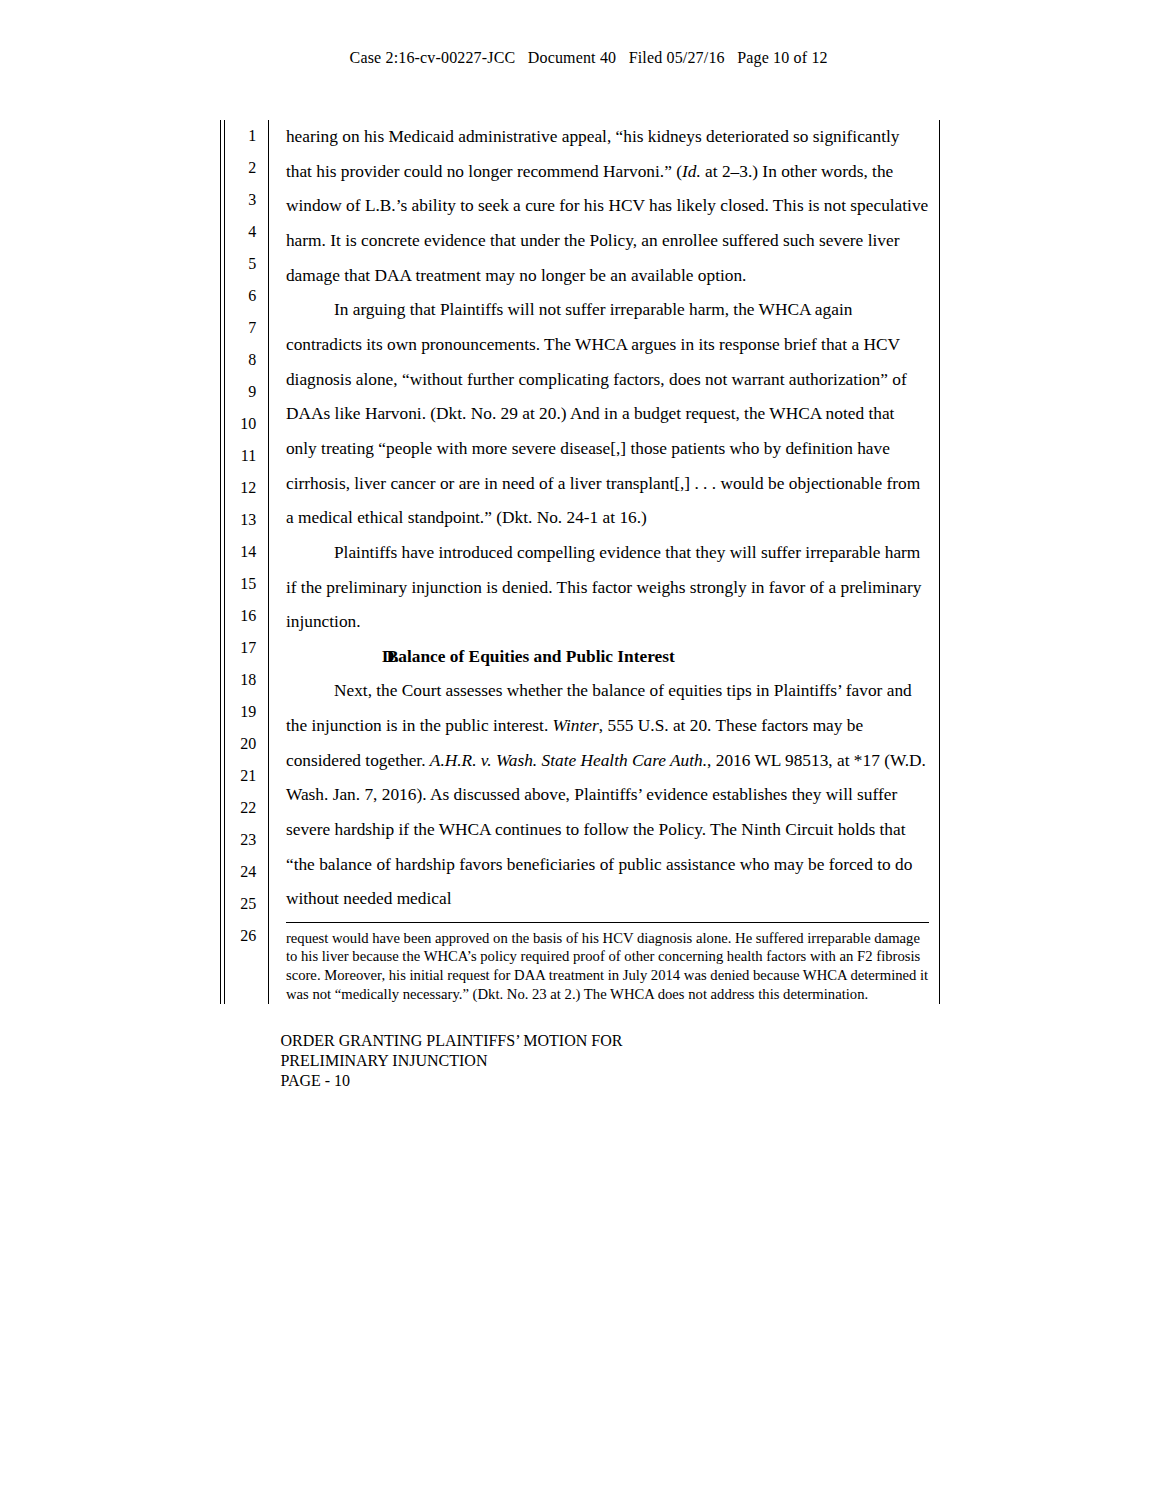Case 2:16-cv-00227-JCC Document 40 Filed 05/27/16 Page 10 of 12
1
2
3
4
5
6
7
8
9
10
11
12
13
14
15
16
17
18
19
20
21
22
23
24
25
26
hearing on his Medicaid administrative appeal, “his kidneys deteriorated so significantly that his provider could no longer recommend Harvoni.” (Id. at 2–3.) In other words, the window of L.B.’s ability to seek a cure for his HCV has likely closed. This is not speculative harm. It is concrete evidence that under the Policy, an enrollee suffered such severe liver damage that DAA treatment may no longer be an available option.
In arguing that Plaintiffs will not suffer irreparable harm, the WHCA again contradicts its own pronouncements. The WHCA argues in its response brief that a HCV diagnosis alone, “without further complicating factors, does not warrant authorization” of DAAs like Harvoni. (Dkt. No. 29 at 20.) And in a budget request, the WHCA noted that only treating “people with more severe disease[,] those patients who by definition have cirrhosis, liver cancer or are in need of a liver transplant[,] . . . would be objectionable from a medical ethical standpoint.” (Dkt. No. 24-1 at 16.)
Plaintiffs have introduced compelling evidence that they will suffer irreparable harm if the preliminary injunction is denied. This factor weighs strongly in favor of a preliminary injunction.
D. Balance of Equities and Public Interest
Next, the Court assesses whether the balance of equities tips in Plaintiffs’ favor and the injunction is in the public interest. Winter, 555 U.S. at 20. These factors may be considered together. A.H.R. v. Wash. State Health Care Auth., 2016 WL 98513, at *17 (W.D. Wash. Jan. 7, 2016). As discussed above, Plaintiffs’ evidence establishes they will suffer severe hardship if the WHCA continues to follow the Policy. The Ninth Circuit holds that “the balance of hardship favors beneficiaries of public assistance who may be forced to do without needed medical
request would have been approved on the basis of his HCV diagnosis alone. He suffered irreparable damage to his liver because the WHCA’s policy required proof of other concerning health factors with an F2 fibrosis score. Moreover, his initial request for DAA treatment in July 2014 was denied because WHCA determined it was not “medically necessary.” (Dkt. No. 23 at 2.) The WHCA does not address this determination.
ORDER GRANTING PLAINTIFFS’ MOTION FOR
PRELIMINARY INJUNCTION
PAGE - 10